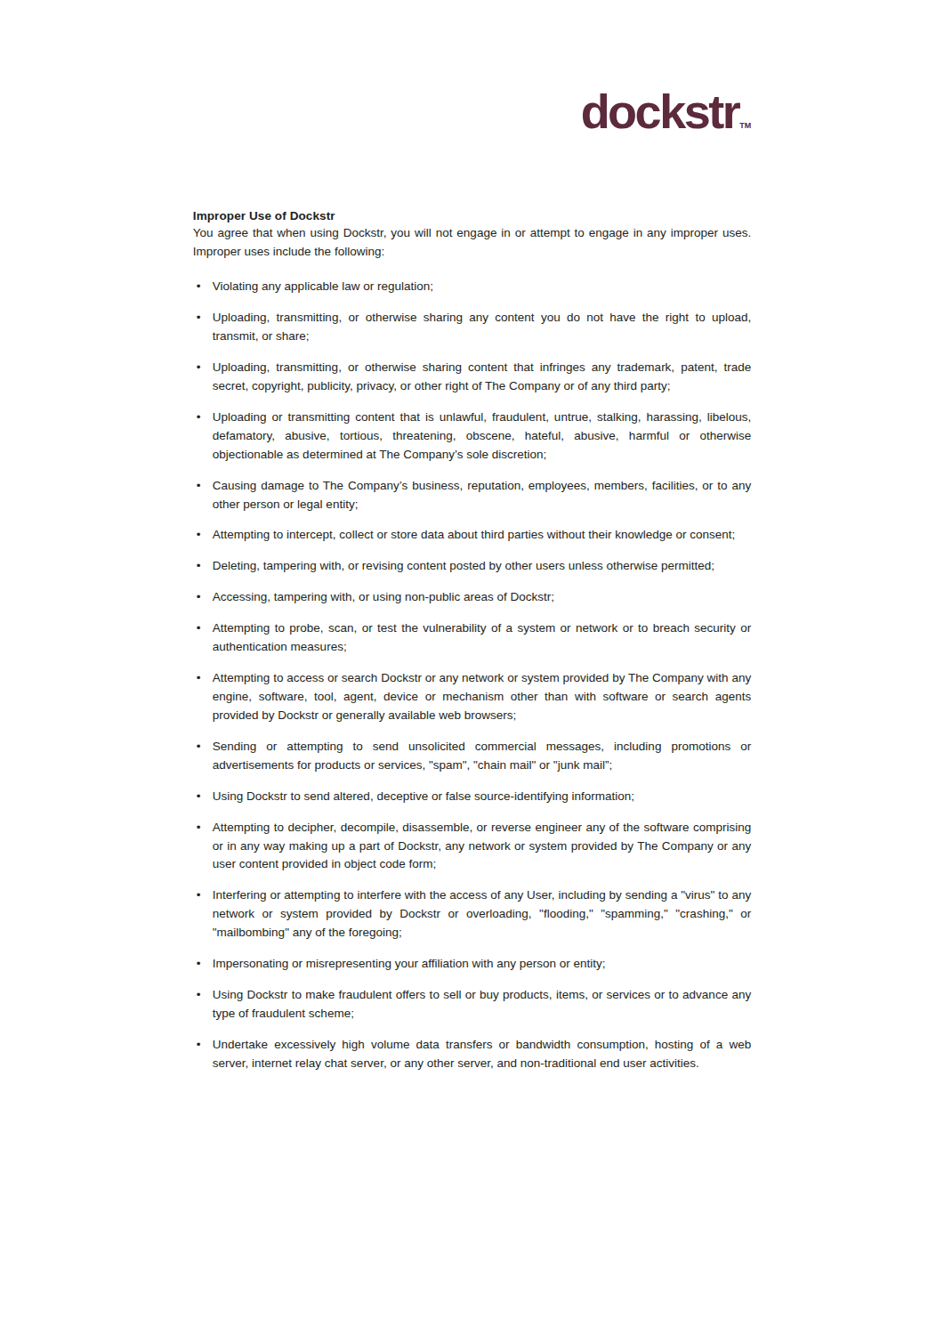dockstrTM
Improper Use of Dockstr
You agree that when using Dockstr, you will not engage in or attempt to engage in any improper uses. Improper uses include the following:
Violating any applicable law or regulation;
Uploading, transmitting, or otherwise sharing any content you do not have the right to upload, transmit, or share;
Uploading, transmitting, or otherwise sharing content that infringes any trademark, patent, trade secret, copyright, publicity, privacy, or other right of The Company or of any third party;
Uploading or transmitting content that is unlawful, fraudulent, untrue, stalking, harassing, libelous, defamatory, abusive, tortious, threatening, obscene, hateful, abusive, harmful or otherwise objectionable as determined at The Company’s sole discretion;
Causing damage to The Company’s business, reputation, employees, members, facilities, or to any other person or legal entity;
Attempting to intercept, collect or store data about third parties without their knowledge or consent;
Deleting, tampering with, or revising content posted by other users unless otherwise permitted;
Accessing, tampering with, or using non-public areas of Dockstr;
Attempting to probe, scan, or test the vulnerability of a system or network or to breach security or authentication measures;
Attempting to access or search Dockstr or any network or system provided by The Company with any engine, software, tool, agent, device or mechanism other than with software or search agents provided by Dockstr or generally available web browsers;
Sending or attempting to send unsolicited commercial messages, including promotions or advertisements for products or services, "spam", "chain mail" or "junk mail”;
Using Dockstr to send altered, deceptive or false source-identifying information;
Attempting to decipher, decompile, disassemble, or reverse engineer any of the software comprising or in any way making up a part of Dockstr, any network or system provided by The Company or any user content provided in object code form;
Interfering or attempting to interfere with the access of any User, including by sending a "virus" to any network or system provided by Dockstr or overloading, "flooding," "spamming," "crashing," or "mailbombing" any of the foregoing;
Impersonating or misrepresenting your affiliation with any person or entity;
Using Dockstr to make fraudulent offers to sell or buy products, items, or services or to advance any type of fraudulent scheme;
Undertake excessively high volume data transfers or bandwidth consumption, hosting of a web server, internet relay chat server, or any other server, and non-traditional end user activities.